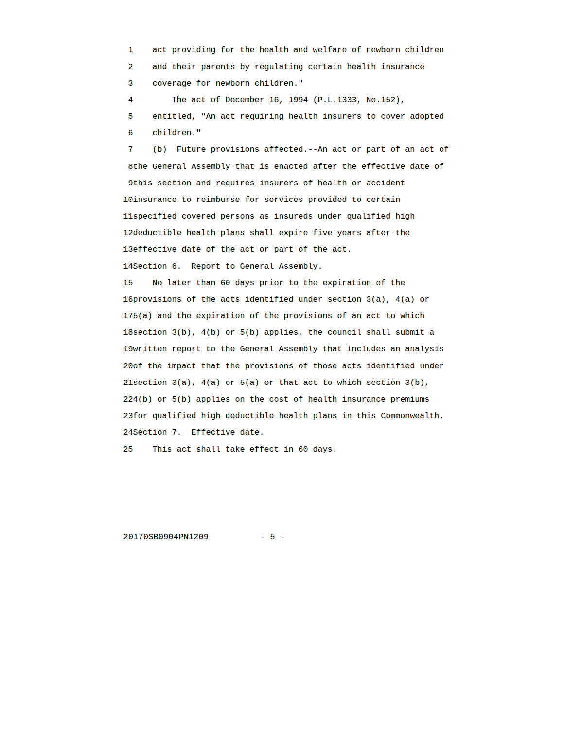| 1 | act providing for the health and welfare of newborn children |
| 2 | and their parents by regulating certain health insurance |
| 3 | coverage for newborn children." |
| 4 | The act of December 16, 1994 (P.L.1333, No.152), |
| 5 | entitled, "An act requiring health insurers to cover adopted |
| 6 | children." |
| 7 | (b) Future provisions affected.--An act or part of an act of |
| 8 | the General Assembly that is enacted after the effective date of |
| 9 | this section and requires insurers of health or accident |
| 10 | insurance to reimburse for services provided to certain |
| 11 | specified covered persons as insureds under qualified high |
| 12 | deductible health plans shall expire five years after the |
| 13 | effective date of the act or part of the act. |
| 14 | Section 6. Report to General Assembly. |
| 15 | No later than 60 days prior to the expiration of the |
| 16 | provisions of the acts identified under section 3(a), 4(a) or |
| 17 | 5(a) and the expiration of the provisions of an act to which |
| 18 | section 3(b), 4(b) or 5(b) applies, the council shall submit a |
| 19 | written report to the General Assembly that includes an analysis |
| 20 | of the impact that the provisions of those acts identified under |
| 21 | section 3(a), 4(a) or 5(a) or that act to which section 3(b), |
| 22 | 4(b) or 5(b) applies on the cost of health insurance premiums |
| 23 | for qualified high deductible health plans in this Commonwealth. |
| 24 | Section 7. Effective date. |
| 25 | This act shall take effect in 60 days. |
20170SB0904PN1209 - 5 -